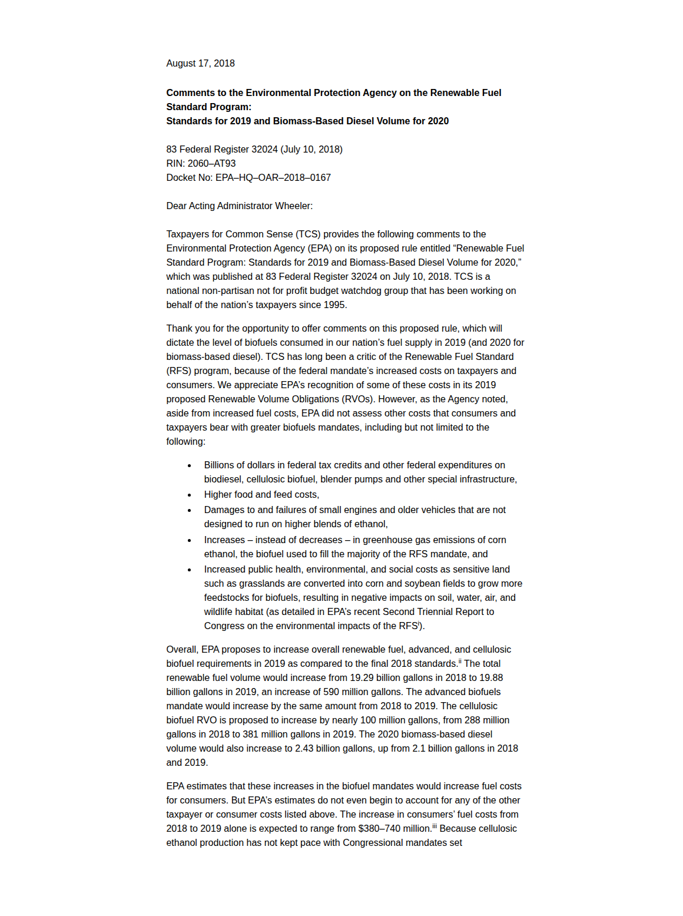August 17, 2018
Comments to the Environmental Protection Agency on the Renewable Fuel Standard Program:
Standards for 2019 and Biomass-Based Diesel Volume for 2020
83 Federal Register 32024 (July 10, 2018)
RIN: 2060–AT93
Docket No: EPA–HQ–OAR–2018–0167
Dear Acting Administrator Wheeler:
Taxpayers for Common Sense (TCS) provides the following comments to the Environmental Protection Agency (EPA) on its proposed rule entitled “Renewable Fuel Standard Program: Standards for 2019 and Biomass-Based Diesel Volume for 2020,” which was published at 83 Federal Register 32024 on July 10, 2018. TCS is a national non-partisan not for profit budget watchdog group that has been working on behalf of the nation’s taxpayers since 1995.
Thank you for the opportunity to offer comments on this proposed rule, which will dictate the level of biofuels consumed in our nation’s fuel supply in 2019 (and 2020 for biomass-based diesel). TCS has long been a critic of the Renewable Fuel Standard (RFS) program, because of the federal mandate’s increased costs on taxpayers and consumers. We appreciate EPA’s recognition of some of these costs in its 2019 proposed Renewable Volume Obligations (RVOs). However, as the Agency noted, aside from increased fuel costs, EPA did not assess other costs that consumers and taxpayers bear with greater biofuels mandates, including but not limited to the following:
Billions of dollars in federal tax credits and other federal expenditures on biodiesel, cellulosic biofuel, blender pumps and other special infrastructure,
Higher food and feed costs,
Damages to and failures of small engines and older vehicles that are not designed to run on higher blends of ethanol,
Increases – instead of decreases – in greenhouse gas emissions of corn ethanol, the biofuel used to fill the majority of the RFS mandate, and
Increased public health, environmental, and social costs as sensitive land such as grasslands are converted into corn and soybean fields to grow more feedstocks for biofuels, resulting in negative impacts on soil, water, air, and wildlife habitat (as detailed in EPA’s recent Second Triennial Report to Congress on the environmental impacts of the RFSi).
Overall, EPA proposes to increase overall renewable fuel, advanced, and cellulosic biofuel requirements in 2019 as compared to the final 2018 standards.ii The total renewable fuel volume would increase from 19.29 billion gallons in 2018 to 19.88 billion gallons in 2019, an increase of 590 million gallons. The advanced biofuels mandate would increase by the same amount from 2018 to 2019. The cellulosic biofuel RVO is proposed to increase by nearly 100 million gallons, from 288 million gallons in 2018 to 381 million gallons in 2019. The 2020 biomass-based diesel volume would also increase to 2.43 billion gallons, up from 2.1 billion gallons in 2018 and 2019.
EPA estimates that these increases in the biofuel mandates would increase fuel costs for consumers. But EPA’s estimates do not even begin to account for any of the other taxpayer or consumer costs listed above. The increase in consumers’ fuel costs from 2018 to 2019 alone is expected to range from $380–740 million.iii Because cellulosic ethanol production has not kept pace with Congressional mandates set